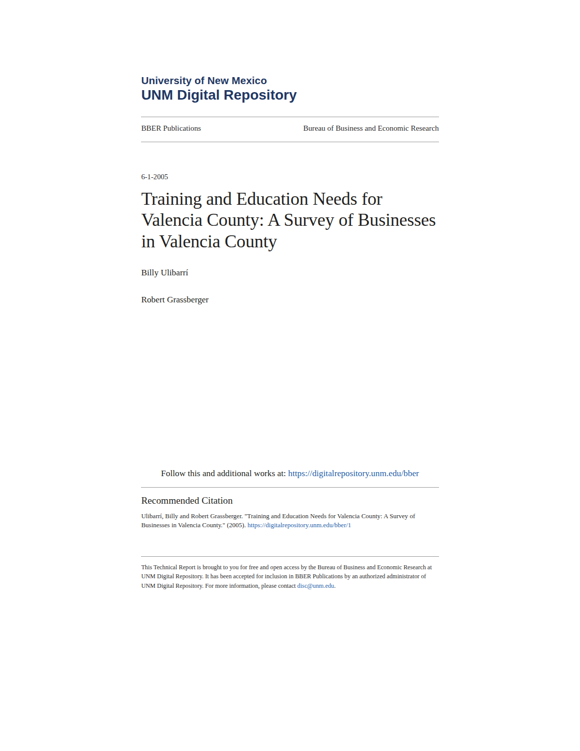University of New Mexico
UNM Digital Repository
BBER Publications
Bureau of Business and Economic Research
6-1-2005
Training and Education Needs for Valencia County: A Survey of Businesses in Valencia County
Billy Ulibarrí
Robert Grassberger
Follow this and additional works at: https://digitalrepository.unm.edu/bber
Recommended Citation
Ulibarrí, Billy and Robert Grassberger. "Training and Education Needs for Valencia County: A Survey of Businesses in Valencia County." (2005). https://digitalrepository.unm.edu/bber/1
This Technical Report is brought to you for free and open access by the Bureau of Business and Economic Research at UNM Digital Repository. It has been accepted for inclusion in BBER Publications by an authorized administrator of UNM Digital Repository. For more information, please contact disc@unm.edu.